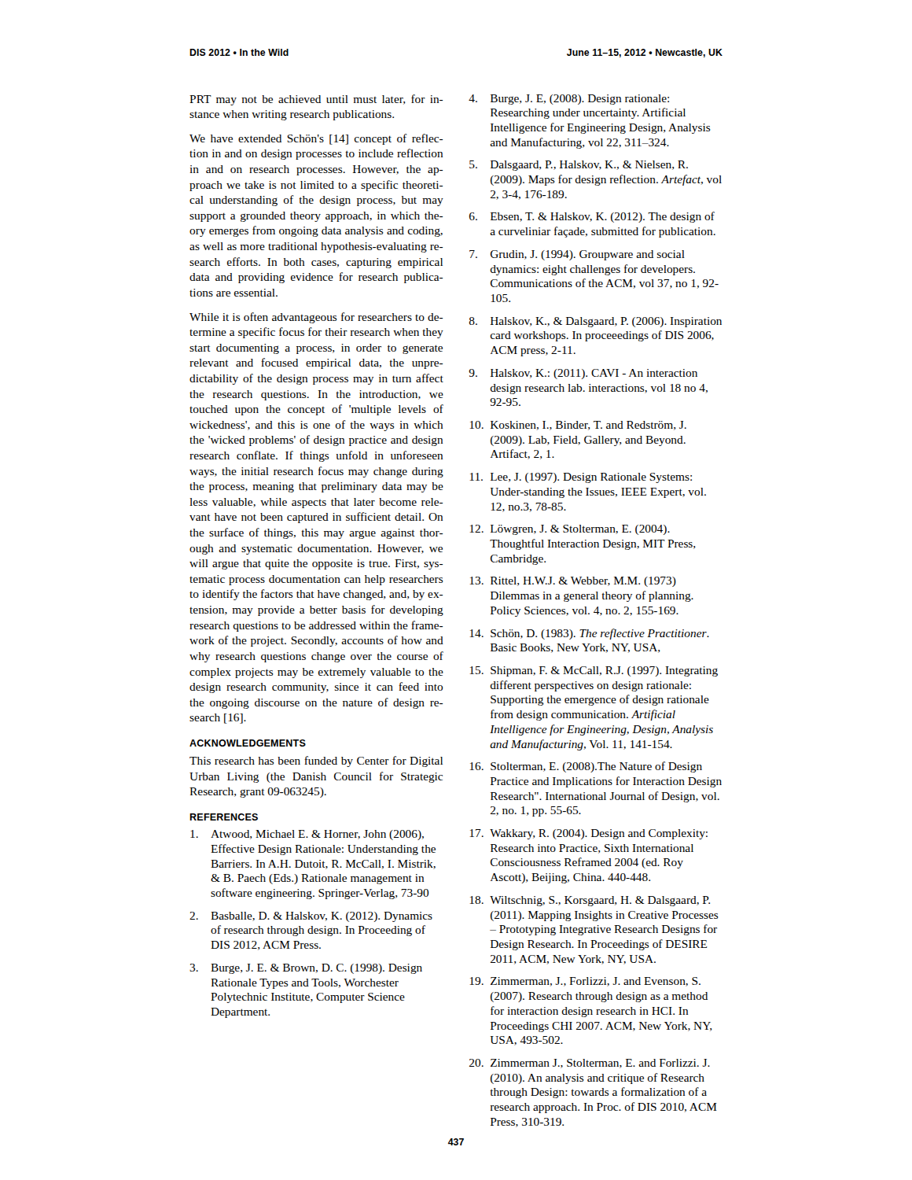DIS 2012 • In the Wild
June 11–15, 2012 • Newcastle, UK
PRT may not be achieved until must later, for instance when writing research publications.
We have extended Schön's [14] concept of reflection in and on design processes to include reflection in and on research processes. However, the approach we take is not limited to a specific theoretical understanding of the design process, but may support a grounded theory approach, in which theory emerges from ongoing data analysis and coding, as well as more traditional hypothesis-evaluating research efforts. In both cases, capturing empirical data and providing evidence for research publications are essential.
While it is often advantageous for researchers to determine a specific focus for their research when they start documenting a process, in order to generate relevant and focused empirical data, the unpredictability of the design process may in turn affect the research questions. In the introduction, we touched upon the concept of 'multiple levels of wickedness', and this is one of the ways in which the 'wicked problems' of design practice and design research conflate. If things unfold in unforeseen ways, the initial research focus may change during the process, meaning that preliminary data may be less valuable, while aspects that later become relevant have not been captured in sufficient detail. On the surface of things, this may argue against thorough and systematic documentation. However, we will argue that quite the opposite is true. First, systematic process documentation can help researchers to identify the factors that have changed, and, by extension, may provide a better basis for developing research questions to be addressed within the framework of the project. Secondly, accounts of how and why research questions change over the course of complex projects may be extremely valuable to the design research community, since it can feed into the ongoing discourse on the nature of design research [16].
Acknowledgements
This research has been funded by Center for Digital Urban Living (the Danish Council for Strategic Research, grant 09-063245).
References
Atwood, Michael E. & Horner, John (2006), Effective Design Rationale: Understanding the Barriers. In A.H. Dutoit, R. McCall, I. Mistrik, & B. Paech (Eds.) Rationale management in software engineering. Springer-Verlag, 73-90
Basballe, D. & Halskov, K. (2012). Dynamics of research through design. In Proceeding of DIS 2012, ACM Press.
Burge, J. E. & Brown, D. C. (1998). Design Rationale Types and Tools, Worchester Polytechnic Institute, Computer Science Department.
Burge, J. E, (2008). Design rationale: Researching under uncertainty. Artificial Intelligence for Engineering Design, Analysis and Manufacturing, vol 22, 311–324.
Dalsgaard, P., Halskov, K., & Nielsen, R. (2009). Maps for design reflection. Artefact, vol 2, 3-4, 176-189.
Ebsen, T. & Halskov, K. (2012). The design of a curveliniar façade, submitted for publication.
Grudin, J. (1994). Groupware and social dynamics: eight challenges for developers. Communications of the ACM, vol 37, no 1, 92-105.
Halskov, K., & Dalsgaard, P. (2006). Inspiration card workshops. In proceeedings of DIS 2006, ACM press, 2-11.
Halskov, K.: (2011). CAVI - An interaction design research lab. interactions, vol 18 no 4, 92-95.
Koskinen, I., Binder, T. and Redström, J. (2009). Lab, Field, Gallery, and Beyond. Artifact, 2, 1.
Lee, J. (1997). Design Rationale Systems: Under-standing the Issues, IEEE Expert, vol. 12, no.3, 78-85.
Löwgren, J. & Stolterman, E. (2004). Thoughtful Interaction Design, MIT Press, Cambridge.
Rittel, H.W.J. & Webber, M.M. (1973) Dilemmas in a general theory of planning. Policy Sciences, vol. 4, no. 2, 155-169.
Schön, D. (1983). The reflective Practitioner. Basic Books, New York, NY, USA,
Shipman, F. & McCall, R.J. (1997). Integrating different perspectives on design rationale: Supporting the emergence of design rationale from design communication. Artificial Intelligence for Engineering, Design, Analysis and Manufacturing, Vol. 11, 141-154.
Stolterman, E. (2008).The Nature of Design Practice and Implications for Interaction Design Research". International Journal of Design, vol. 2, no. 1, pp. 55-65.
Wakkary, R. (2004). Design and Complexity: Research into Practice, Sixth International Consciousness Reframed 2004 (ed. Roy Ascott), Beijing, China. 440-448.
Wiltschnig, S., Korsgaard, H. & Dalsgaard, P. (2011). Mapping Insights in Creative Processes – Prototyping Integrative Research Designs for Design Research. In Proceedings of DESIRE 2011, ACM, New York, NY, USA.
Zimmerman, J., Forlizzi, J. and Evenson, S. (2007). Research through design as a method for interaction design research in HCI. In Proceedings CHI 2007. ACM, New York, NY, USA, 493-502.
Zimmerman J., Stolterman, E. and Forlizzi. J. (2010). An analysis and critique of Research through Design: towards a formalization of a research approach. In Proc. of DIS 2010, ACM Press, 310-319.
437